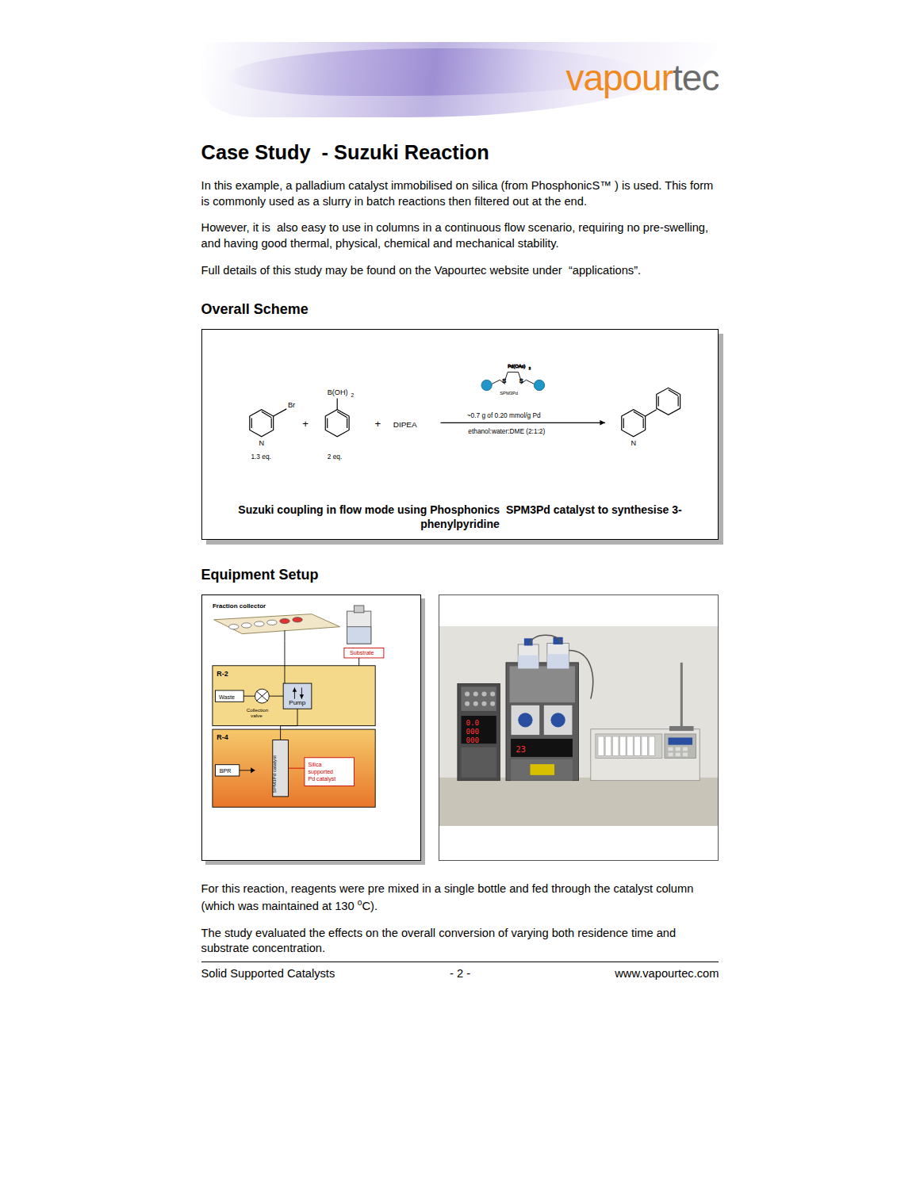vapour tec
Case Study - Suzuki Reaction
In this example, a palladium catalyst immobilised on silica (from PhosphonicS™ ) is used. This form is commonly used as a slurry in batch reactions then filtered out at the end.
However, it is also easy to use in columns in a continuous flow scenario, requiring no pre-swelling, and having good thermal, physical, chemical and mechanical stability.
Full details of this study may be found on the Vapourtec website under “applications”.
Overall Scheme
N Br + B(OH) 2 + DIPEA 1.3 eq. 2 eq. S S Pd(OAc) 2 SPM3Pd ~0.7 g of 0.20 mmol/g Pd ethanol:water:DME (2:1:2) N
Suzuki coupling in flow mode using Phosphonics SPM3Pd catalyst to synthesise 3-phenylpyridine
Equipment Setup
Fraction collector Substrate R-2 Waste Collection valve Pump R-4 BPR SPM3Pd catalyst Silica supported Pd catalyst
0.0 000 000 23
For this reaction, reagents were pre mixed in a single bottle and fed through the catalyst column (which was maintained at 130 oC).
The study evaluated the effects on the overall conversion of varying both residence time and substrate concentration.
Solid Supported Catalysts
- 2 -
www.vapourtec.com